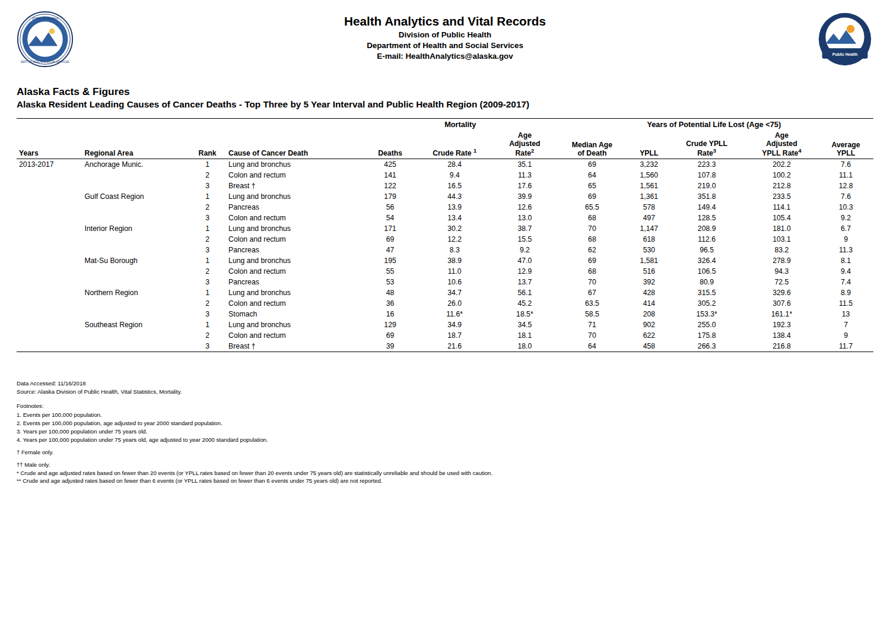STATE OF ALASKA DEPT OF HEALTH & SOCIAL SERVICES
Health Analytics and Vital Records
Division of Public Health
Department of Health and Social Services
E-mail: HealthAnalytics@alaska.gov
Public Health
Alaska Facts & Figures
Alaska Resident Leading Causes of Cancer Deaths - Top Three by 5 Year Interval and Public Health Region (2009-2017)
| | Mortality | Years of Potential Life Lost (Age <75) |
| --- | --- | --- |
| Years | Regional Area | Rank | Cause of Cancer Death | Deaths | Crude Rate 1 | Age Adjusted Rate 2 | Median Age of Death | YPLL | Crude YPLL Rate 3 | Age Adjusted YPLL Rate 4 | Average YPLL |
| 2013-2017 | Anchorage Munic. | 1 | Lung and bronchus | 425 | 28.4 | 35.1 | 69 | 3,232 | 223.3 | 202.2 | 7.6 |
| | | 2 | Colon and rectum | 141 | 9.4 | 11.3 | 64 | 1,560 | 107.8 | 100.2 | 11.1 |
| | | 3 | Breast † | 122 | 16.5 | 17.6 | 65 | 1,561 | 219.0 | 212.8 | 12.8 |
| | Gulf Coast Region | 1 | Lung and bronchus | 179 | 44.3 | 39.9 | 69 | 1,361 | 351.8 | 233.5 | 7.6 |
| | | 2 | Pancreas | 56 | 13.9 | 12.6 | 65.5 | 578 | 149.4 | 114.1 | 10.3 |
| | | 3 | Colon and rectum | 54 | 13.4 | 13.0 | 68 | 497 | 128.5 | 105.4 | 9.2 |
| | Interior Region | 1 | Lung and bronchus | 171 | 30.2 | 38.7 | 70 | 1,147 | 208.9 | 181.0 | 6.7 |
| | | 2 | Colon and rectum | 69 | 12.2 | 15.5 | 68 | 618 | 112.6 | 103.1 | 9 |
| | | 3 | Pancreas | 47 | 8.3 | 9.2 | 62 | 530 | 96.5 | 83.2 | 11.3 |
| | Mat-Su Borough | 1 | Lung and bronchus | 195 | 38.9 | 47.0 | 69 | 1,581 | 326.4 | 278.9 | 8.1 |
| | | 2 | Colon and rectum | 55 | 11.0 | 12.9 | 68 | 516 | 106.5 | 94.3 | 9.4 |
| | | 3 | Pancreas | 53 | 10.6 | 13.7 | 70 | 392 | 80.9 | 72.5 | 7.4 |
| | Northern Region | 1 | Lung and bronchus | 48 | 34.7 | 56.1 | 67 | 428 | 315.5 | 329.6 | 8.9 |
| | | 2 | Colon and rectum | 36 | 26.0 | 45.2 | 63.5 | 414 | 305.2 | 307.6 | 11.5 |
| | | 3 | Stomach | 16 | 11.6* | 18.5* | 58.5 | 208 | 153.3* | 161.1* | 13 |
| | Southeast Region | 1 | Lung and bronchus | 129 | 34.9 | 34.5 | 71 | 902 | 255.0 | 192.3 | 7 |
| | | 2 | Colon and rectum | 69 | 18.7 | 18.1 | 70 | 622 | 175.8 | 138.4 | 9 |
| | | 3 | Breast † | 39 | 21.6 | 18.0 | 64 | 458 | 266.3 | 216.8 | 11.7 |
Data Accessed: 11/16/2018
Source: Alaska Division of Public Health, Vital Statistics, Mortality.
Footnotes:
1. Events per 100,000 population.
2. Events per 100,000 population, age adjusted to year 2000 standard population.
3. Years per 100,000 population under 75 years old.
4. Years per 100,000 population under 75 years old, age adjusted to year 2000 standard population.
† Female only.
†† Male only.
* Crude and age adjusted rates based on fewer than 20 events (or YPLL rates based on fewer than 20 events under 75 years old) are statistically unreliable and should be used with caution.
** Crude and age adjusted rates based on fewer than 6 events (or YPLL rates based on fewer than 6 events under 75 years old) are not reported.